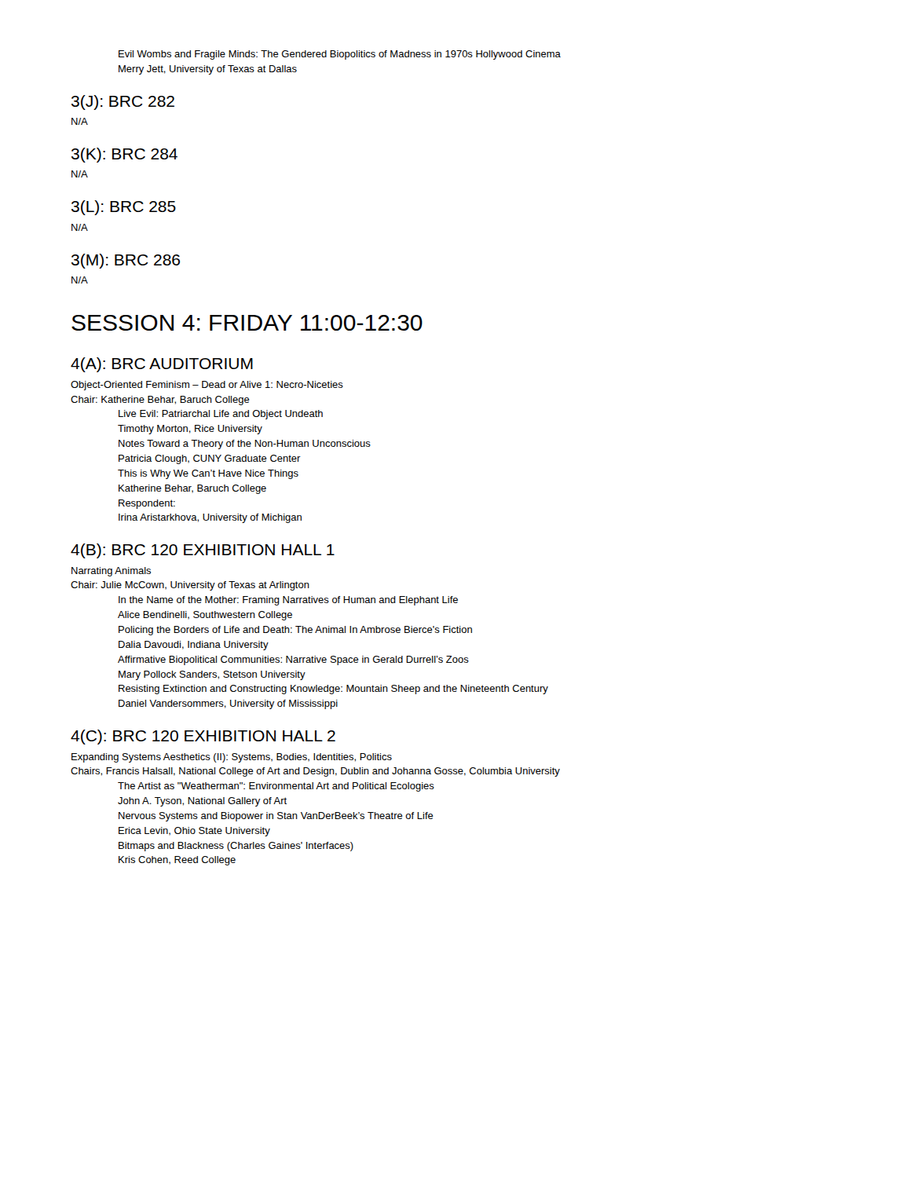Evil Wombs and Fragile Minds: The Gendered Biopolitics of Madness in 1970s Hollywood Cinema
Merry Jett, University of Texas at Dallas
3(J): BRC 282
N/A
3(K): BRC 284
N/A
3(L): BRC 285
N/A
3(M): BRC 286
N/A
SESSION 4: FRIDAY 11:00-12:30
4(A): BRC AUDITORIUM
Object-Oriented Feminism – Dead or Alive 1: Necro-Niceties
Chair: Katherine Behar, Baruch College
Live Evil: Patriarchal Life and Object Undeath
Timothy Morton, Rice University
Notes Toward a Theory of the Non-Human Unconscious
Patricia Clough, CUNY Graduate Center
This is Why We Can’t Have Nice Things
Katherine Behar, Baruch College
Respondent:
Irina Aristarkhova, University of Michigan
4(B): BRC 120 EXHIBITION HALL 1
Narrating Animals
Chair: Julie McCown, University of Texas at Arlington
In the Name of the Mother: Framing Narratives of Human and Elephant Life
Alice Bendinelli, Southwestern College
Policing the Borders of Life and Death: The Animal In Ambrose Bierce's Fiction
Dalia Davoudi, Indiana University
Affirmative Biopolitical Communities: Narrative Space in Gerald Durrell’s Zoos
Mary Pollock Sanders, Stetson University
Resisting Extinction and Constructing Knowledge: Mountain Sheep and the Nineteenth Century
Daniel Vandersommers, University of Mississippi
4(C): BRC 120 EXHIBITION HALL 2
Expanding Systems Aesthetics (II): Systems, Bodies, Identities, Politics
Chairs, Francis Halsall, National College of Art and Design, Dublin and Johanna Gosse, Columbia University
The Artist as "Weatherman": Environmental Art and Political Ecologies
John A. Tyson, National Gallery of Art
Nervous Systems and Biopower in Stan VanDerBeek’s Theatre of Life
Erica Levin, Ohio State University
Bitmaps and Blackness (Charles Gaines' Interfaces)
Kris Cohen, Reed College